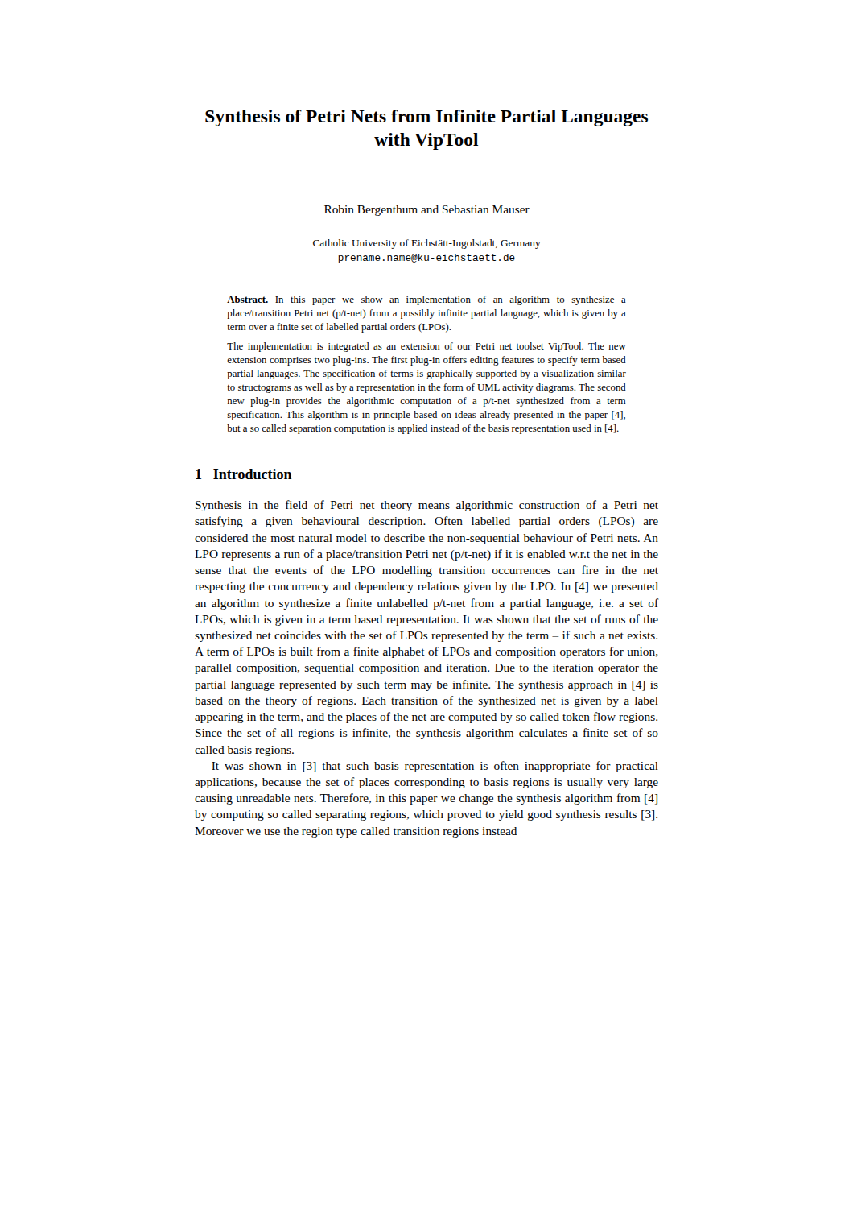Synthesis of Petri Nets from Infinite Partial Languages
with VipTool
Robin Bergenthum and Sebastian Mauser
Catholic University of Eichstätt-Ingolstadt, Germany
prename.name@ku-eichstaett.de
Abstract. In this paper we show an implementation of an algorithm to synthesize a place/transition Petri net (p/t-net) from a possibly infinite partial language, which is given by a term over a finite set of labelled partial orders (LPOs).
The implementation is integrated as an extension of our Petri net toolset VipTool. The new extension comprises two plug-ins. The first plug-in offers editing features to specify term based partial languages. The specification of terms is graphically supported by a visualization similar to structograms as well as by a representation in the form of UML activity diagrams. The second new plug-in provides the algorithmic computation of a p/t-net synthesized from a term specification. This algorithm is in principle based on ideas already presented in the paper [4], but a so called separation computation is applied instead of the basis representation used in [4].
1 Introduction
Synthesis in the field of Petri net theory means algorithmic construction of a Petri net satisfying a given behavioural description. Often labelled partial orders (LPOs) are considered the most natural model to describe the non-sequential behaviour of Petri nets. An LPO represents a run of a place/transition Petri net (p/t-net) if it is enabled w.r.t the net in the sense that the events of the LPO modelling transition occurrences can fire in the net respecting the concurrency and dependency relations given by the LPO. In [4] we presented an algorithm to synthesize a finite unlabelled p/t-net from a partial language, i.e. a set of LPOs, which is given in a term based representation. It was shown that the set of runs of the synthesized net coincides with the set of LPOs represented by the term – if such a net exists. A term of LPOs is built from a finite alphabet of LPOs and composition operators for union, parallel composition, sequential composition and iteration. Due to the iteration operator the partial language represented by such term may be infinite. The synthesis approach in [4] is based on the theory of regions. Each transition of the synthesized net is given by a label appearing in the term, and the places of the net are computed by so called token flow regions. Since the set of all regions is infinite, the synthesis algorithm calculates a finite set of so called basis regions.
It was shown in [3] that such basis representation is often inappropriate for practical applications, because the set of places corresponding to basis regions is usually very large causing unreadable nets. Therefore, in this paper we change the synthesis algorithm from [4] by computing so called separating regions, which proved to yield good synthesis results [3]. Moreover we use the region type called transition regions instead